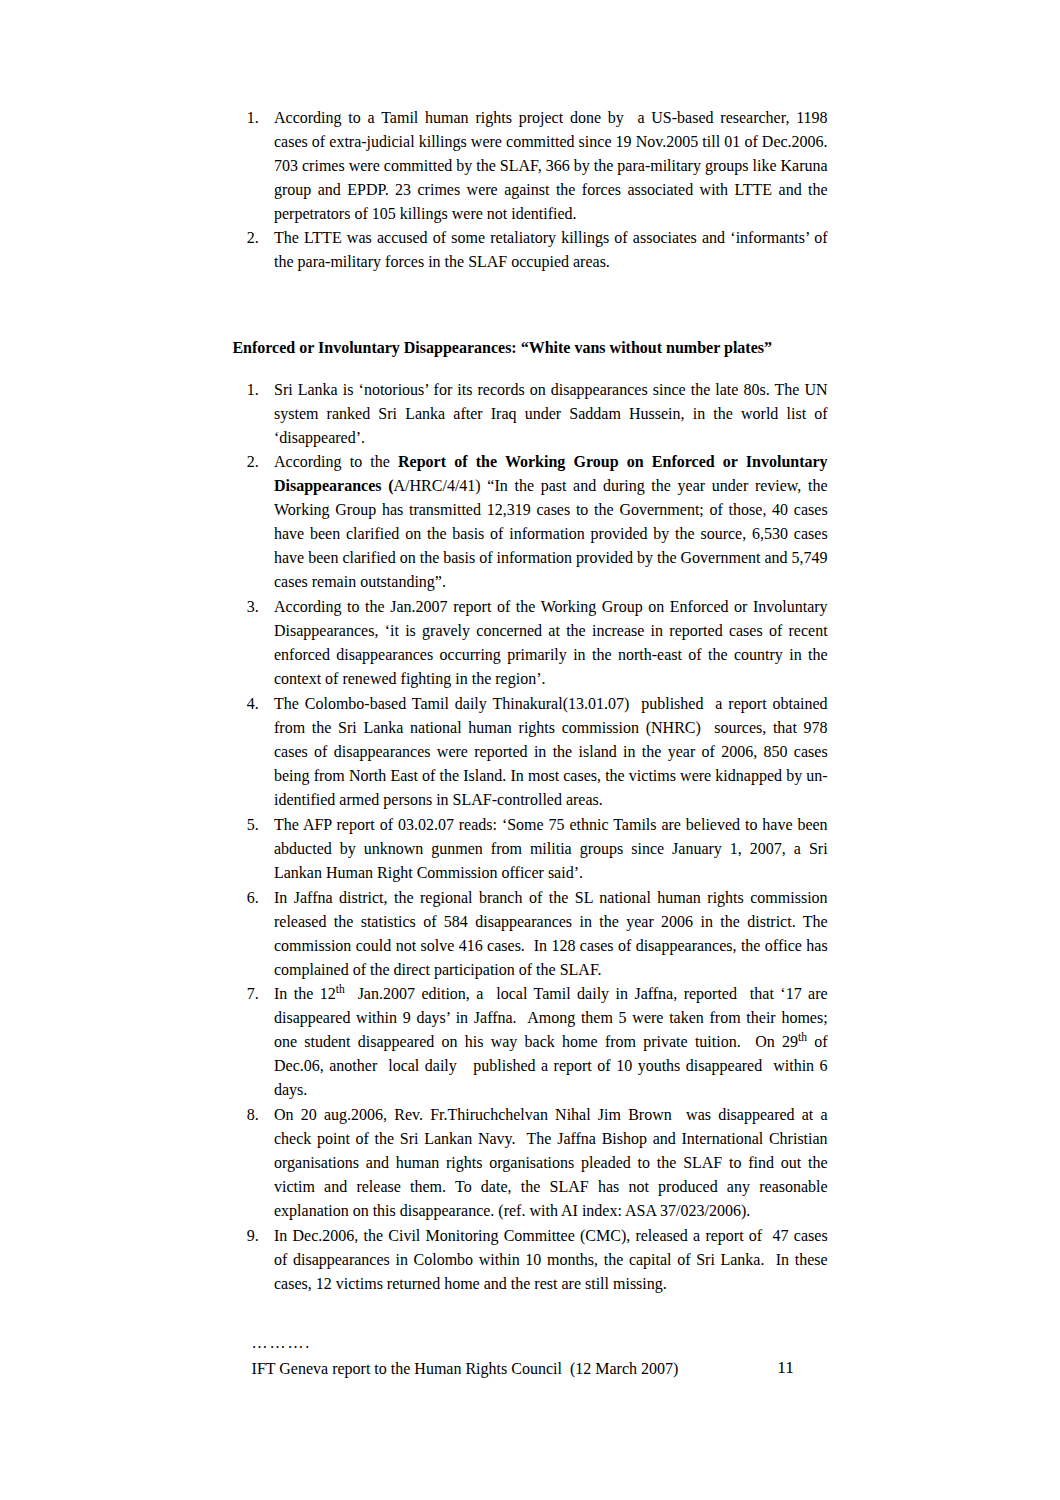According to a Tamil human rights project done by a US-based researcher, 1198 cases of extra-judicial killings were committed since 19 Nov.2005 till 01 of Dec.2006. 703 crimes were committed by the SLAF, 366 by the para-military groups like Karuna group and EPDP. 23 crimes were against the forces associated with LTTE and the perpetrators of 105 killings were not identified.
The LTTE was accused of some retaliatory killings of associates and ‘informants’ of the para-military forces in the SLAF occupied areas.
Enforced or Involuntary Disappearances: “White vans without number plates”
Sri Lanka is ‘notorious’ for its records on disappearances since the late 80s. The UN system ranked Sri Lanka after Iraq under Saddam Hussein, in the world list of ‘disappeared’.
According to the Report of the Working Group on Enforced or Involuntary Disappearances (A/HRC/4/41) “In the past and during the year under review, the Working Group has transmitted 12,319 cases to the Government; of those, 40 cases have been clarified on the basis of information provided by the source, 6,530 cases have been clarified on the basis of information provided by the Government and 5,749 cases remain outstanding”.
According to the Jan.2007 report of the Working Group on Enforced or Involuntary Disappearances, ‘it is gravely concerned at the increase in reported cases of recent enforced disappearances occurring primarily in the north-east of the country in the context of renewed fighting in the region’.
The Colombo-based Tamil daily Thinakural(13.01.07) published a report obtained from the Sri Lanka national human rights commission (NHRC) sources, that 978 cases of disappearances were reported in the island in the year of 2006, 850 cases being from North East of the Island. In most cases, the victims were kidnapped by un-identified armed persons in SLAF-controlled areas.
The AFP report of 03.02.07 reads: ‘Some 75 ethnic Tamils are believed to have been abducted by unknown gunmen from militia groups since January 1, 2007, a Sri Lankan Human Right Commission officer said’.
In Jaffna district, the regional branch of the SL national human rights commission released the statistics of 584 disappearances in the year 2006 in the district. The commission could not solve 416 cases. In 128 cases of disappearances, the office has complained of the direct participation of the SLAF.
In the 12th Jan.2007 edition, a local Tamil daily in Jaffna, reported that ‘17 are disappeared within 9 days’ in Jaffna. Among them 5 were taken from their homes; one student disappeared on his way back home from private tuition. On 29th of Dec.06, another local daily published a report of 10 youths disappeared within 6 days.
On 20 aug.2006, Rev. Fr.Thiruchchelvan Nihal Jim Brown was disappeared at a check point of the Sri Lankan Navy. The Jaffna Bishop and International Christian organisations and human rights organisations pleaded to the SLAF to find out the victim and release them. To date, the SLAF has not produced any reasonable explanation on this disappearance. (ref. with AI index: ASA 37/023/2006).
In Dec.2006, the Civil Monitoring Committee (CMC), released a report of 47 cases of disappearances in Colombo within 10 months, the capital of Sri Lanka. In these cases, 12 victims returned home and the rest are still missing.
……….
IFT Geneva report to the Human Rights Council (12 March 2007) 11